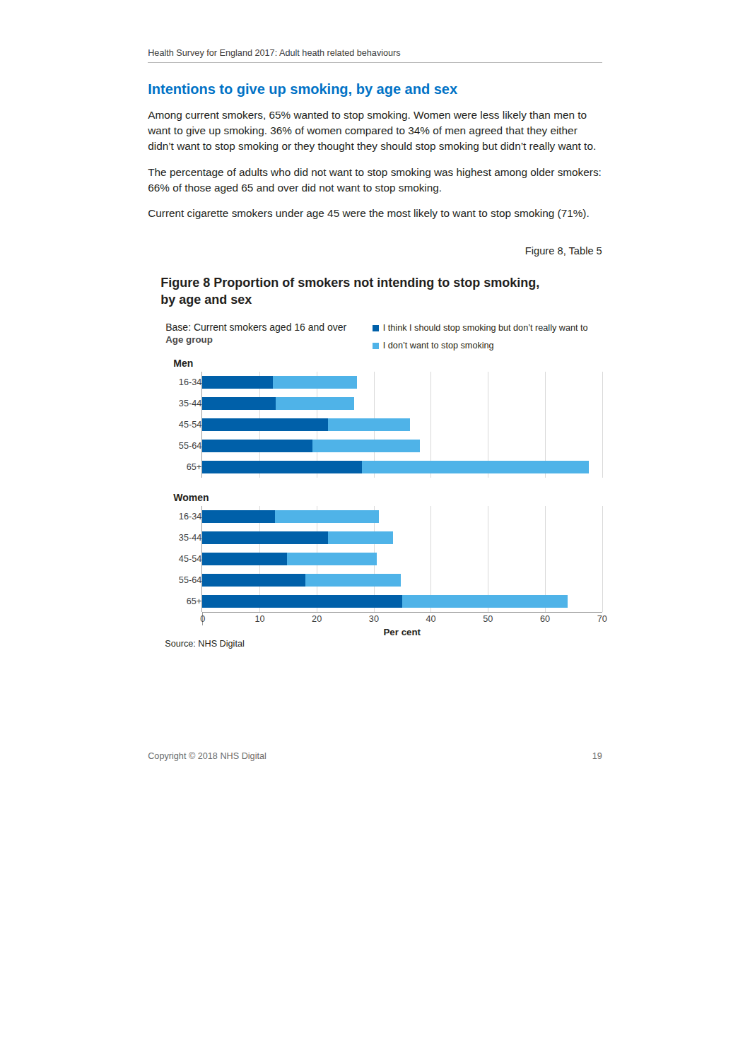Health Survey for England 2017: Adult heath related behaviours
Intentions to give up smoking, by age and sex
Among current smokers, 65% wanted to stop smoking. Women were less likely than men to want to give up smoking. 36% of women compared to 34% of men agreed that they either didn’t want to stop smoking or they thought they should stop smoking but didn’t really want to.
The percentage of adults who did not want to stop smoking was highest among older smokers: 66% of those aged 65 and over did not want to stop smoking.
Current cigarette smokers under age 45 were the most likely to want to stop smoking (71%).
Figure 8, Table 5
Figure 8 Proportion of smokers not intending to stop smoking,
by age and sex
| Base: Current smokers aged 16 and over Age group | I think I should stop smoking but don’t really want to I don’t want to stop smoking |
Men
| 16-34 | |
| 35-44 | |
| 45-54 | |
| 55-64 | |
| 65+ | |
Women
| 16-34 | |
| 35-44 | |
| 45-54 | |
| 55-64 | |
| 65+ | |
| | 0 10 20 30 40 50 60 70 Per cent |
Source: NHS Digital
Copyright © 2018 NHS Digital 19